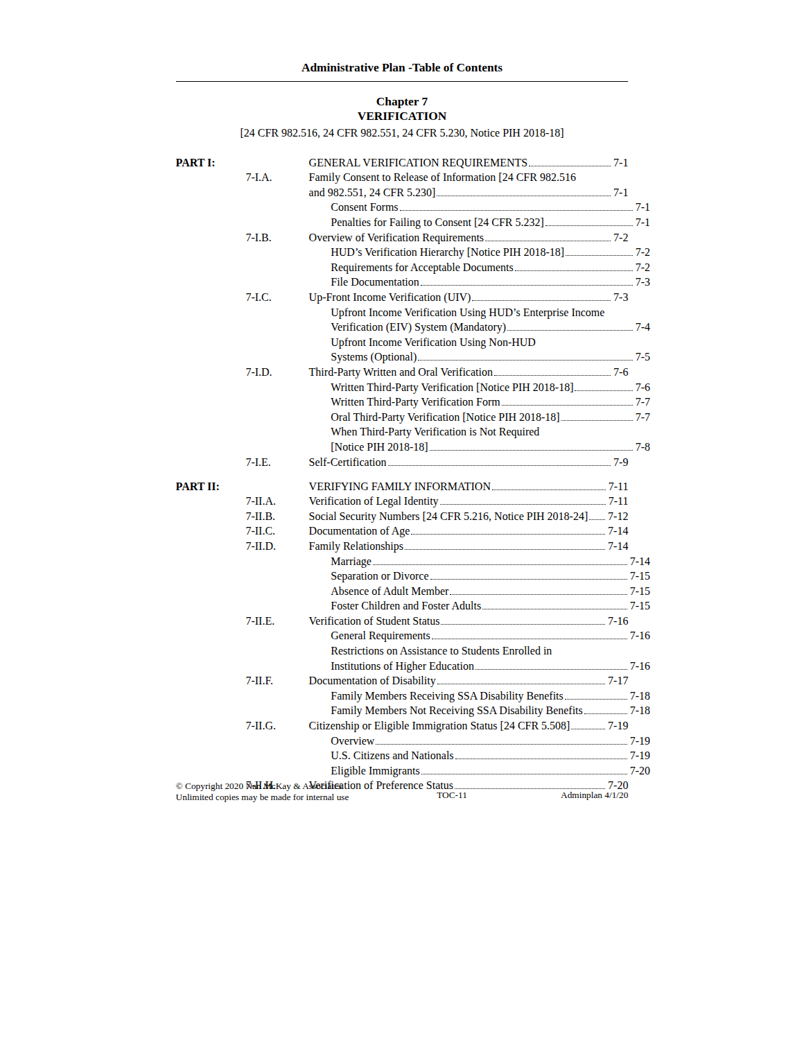Administrative Plan -Table of Contents
Chapter 7
VERIFICATION
[24 CFR 982.516, 24 CFR 982.551, 24 CFR 5.230, Notice PIH 2018-18]
| PART I: | | GENERAL VERIFICATION REQUIREMENTS 7-1 |
| | 7-I.A. | Family Consent to Release of Information [24 CFR 982.516 and 982.551, 24 CFR 5.230] 7-1 Consent Forms 7-1 Penalties for Failing to Consent [24 CFR 5.232] 7-1 |
| | 7-I.B. | Overview of Verification Requirements 7-2 HUD’s Verification Hierarchy [Notice PIH 2018-18] 7-2 Requirements for Acceptable Documents 7-2 File Documentation 7-3 |
| | 7-I.C. | Up-Front Income Verification (UIV) 7-3 Upfront Income Verification Using HUD’s Enterprise Income Verification (EIV) System (Mandatory) 7-4 Upfront Income Verification Using Non-HUD Systems (Optional) 7-5 |
| | 7-I.D. | Third-Party Written and Oral Verification 7-6 Written Third-Party Verification [Notice PIH 2018-18] 7-6 Written Third-Party Verification Form 7-7 Oral Third-Party Verification [Notice PIH 2018-18] 7-7 When Third-Party Verification is Not Required [Notice PIH 2018-18] 7-8 |
| | 7-I.E. | Self-Certification 7-9 |
| PART II: | | VERIFYING FAMILY INFORMATION 7-11 |
| | 7-II.A. | Verification of Legal Identity 7-11 |
| | 7-II.B. | Social Security Numbers [24 CFR 5.216, Notice PIH 2018-24] 7-12 |
| | 7-II.C. | Documentation of Age 7-14 |
| | 7-II.D. | Family Relationships 7-14 Marriage 7-14 Separation or Divorce 7-15 Absence of Adult Member 7-15 Foster Children and Foster Adults 7-15 |
| | 7-II.E. | Verification of Student Status 7-16 General Requirements 7-16 Restrictions on Assistance to Students Enrolled in Institutions of Higher Education 7-16 |
| | 7-II.F. | Documentation of Disability 7-17 Family Members Receiving SSA Disability Benefits 7-18 Family Members Not Receiving SSA Disability Benefits 7-18 |
| | 7-II.G. | Citizenship or Eligible Immigration Status [24 CFR 5.508] 7-19 Overview 7-19 U.S. Citizens and Nationals 7-19 Eligible Immigrants 7-20 |
| | 7-II.H. | Verification of Preference Status 7-20 |
© Copyright 2020 Nan McKay & Associates
Unlimited copies may be made for internal use
TOC-11
Adminplan 4/1/20